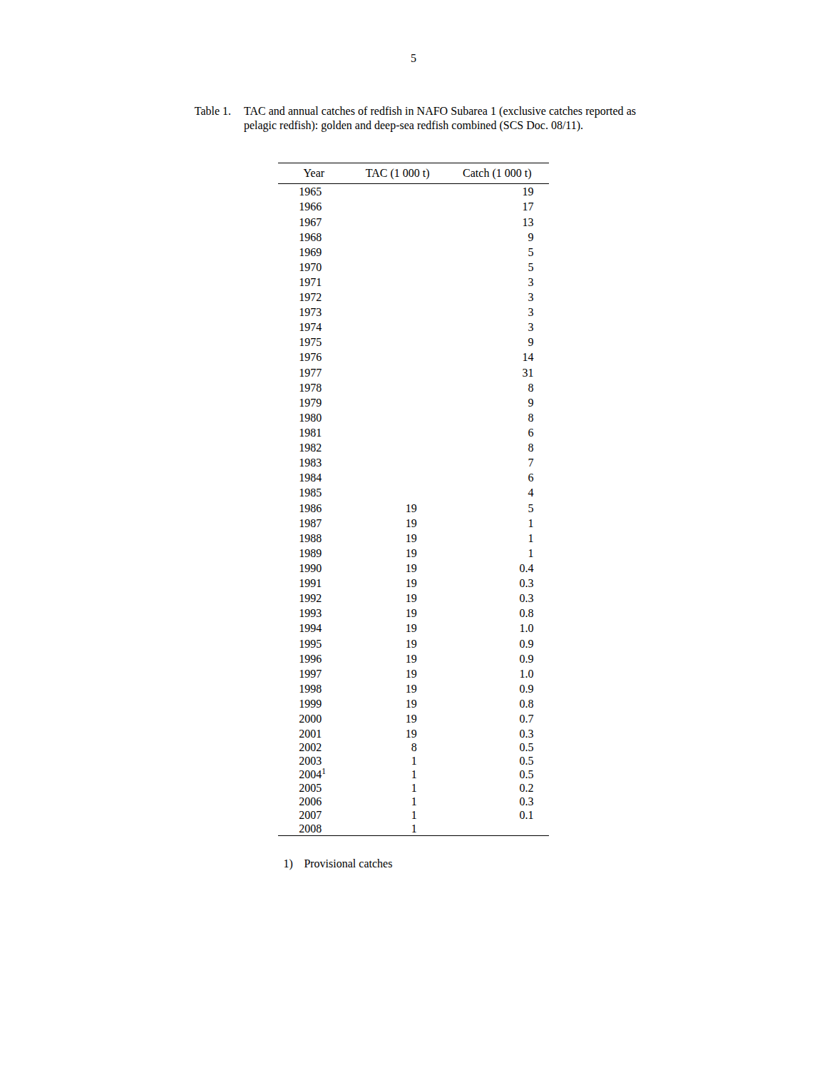5
Table 1.
TAC and annual catches of redfish in NAFO Subarea 1 (exclusive catches reported as pelagic redfish): golden and deep-sea redfish combined (SCS Doc. 08/11).
| Year | TAC (1 000 t) | Catch (1 000 t) |
| --- | --- | --- |
| 1965 | | 19 |
| 1966 | | 17 |
| 1967 | | 13 |
| 1968 | | 9 |
| 1969 | | 5 |
| 1970 | | 5 |
| 1971 | | 3 |
| 1972 | | 3 |
| 1973 | | 3 |
| 1974 | | 3 |
| 1975 | | 9 |
| 1976 | | 14 |
| 1977 | | 31 |
| 1978 | | 8 |
| 1979 | | 9 |
| 1980 | | 8 |
| 1981 | | 6 |
| 1982 | | 8 |
| 1983 | | 7 |
| 1984 | | 6 |
| 1985 | | 4 |
| 1986 | 19 | 5 |
| 1987 | 19 | 1 |
| 1988 | 19 | 1 |
| 1989 | 19 | 1 |
| 1990 | 19 | 0.4 |
| 1991 | 19 | 0.3 |
| 1992 | 19 | 0.3 |
| 1993 | 19 | 0.8 |
| 1994 | 19 | 1.0 |
| 1995 | 19 | 0.9 |
| 1996 | 19 | 0.9 |
| 1997 | 19 | 1.0 |
| 1998 | 19 | 0.9 |
| 1999 | 19 | 0.8 |
| 2000 | 19 | 0.7 |
| 2001 | 19 | 0.3 |
| 2002 | 8 | 0.5 |
| 2003 | 1 | 0.5 |
| 2004 1 | 1 | 0.5 |
| 2005 | 1 | 0.2 |
| 2006 | 1 | 0.3 |
| 2007 | 1 | 0.1 |
| 2008 | 1 | |
1) Provisional catches